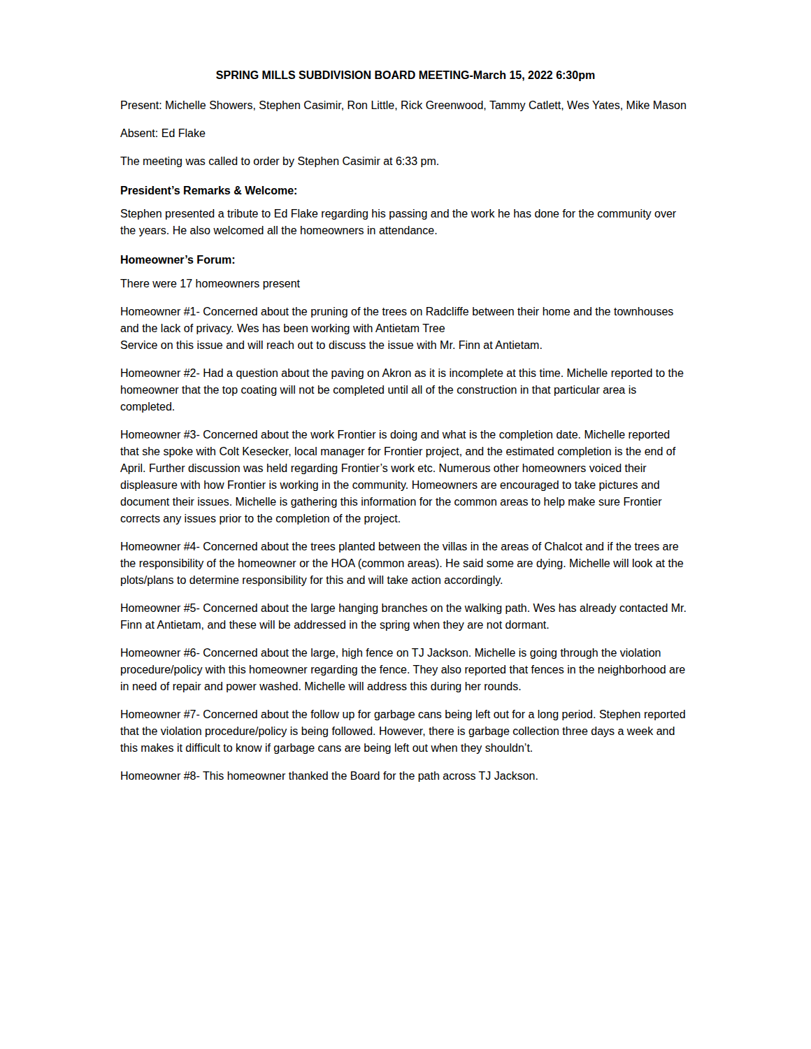SPRING MILLS SUBDIVISION BOARD MEETING-March 15, 2022 6:30pm
Present: Michelle Showers, Stephen Casimir, Ron Little, Rick Greenwood, Tammy Catlett, Wes Yates, Mike Mason
Absent: Ed Flake
The meeting was called to order by Stephen Casimir at 6:33 pm.
President’s Remarks & Welcome:
Stephen presented a tribute to Ed Flake regarding his passing and the work he has done for the community over the years. He also welcomed all the homeowners in attendance.
Homeowner’s Forum:
There were 17 homeowners present
Homeowner #1- Concerned about the pruning of the trees on Radcliffe between their home and the townhouses and the lack of privacy. Wes has been working with Antietam Tree
Service on this issue and will reach out to discuss the issue with Mr. Finn at Antietam.
Homeowner #2- Had a question about the paving on Akron as it is incomplete at this time. Michelle reported to the homeowner that the top coating will not be completed until all of the construction in that particular area is completed.
Homeowner #3- Concerned about the work Frontier is doing and what is the completion date. Michelle reported that she spoke with Colt Kesecker, local manager for Frontier project, and the estimated completion is the end of April. Further discussion was held regarding Frontier’s work etc. Numerous other homeowners voiced their displeasure with how Frontier is working in the community. Homeowners are encouraged to take pictures and document their issues. Michelle is gathering this information for the common areas to help make sure Frontier corrects any issues prior to the completion of the project.
Homeowner #4- Concerned about the trees planted between the villas in the areas of Chalcot and if the trees are the responsibility of the homeowner or the HOA (common areas). He said some are dying. Michelle will look at the plots/plans to determine responsibility for this and will take action accordingly.
Homeowner #5- Concerned about the large hanging branches on the walking path. Wes has already contacted Mr. Finn at Antietam, and these will be addressed in the spring when they are not dormant.
Homeowner #6- Concerned about the large, high fence on TJ Jackson. Michelle is going through the violation procedure/policy with this homeowner regarding the fence. They also reported that fences in the neighborhood are in need of repair and power washed. Michelle will address this during her rounds.
Homeowner #7- Concerned about the follow up for garbage cans being left out for a long period. Stephen reported that the violation procedure/policy is being followed. However, there is garbage collection three days a week and this makes it difficult to know if garbage cans are being left out when they shouldn’t.
Homeowner #8- This homeowner thanked the Board for the path across TJ Jackson.